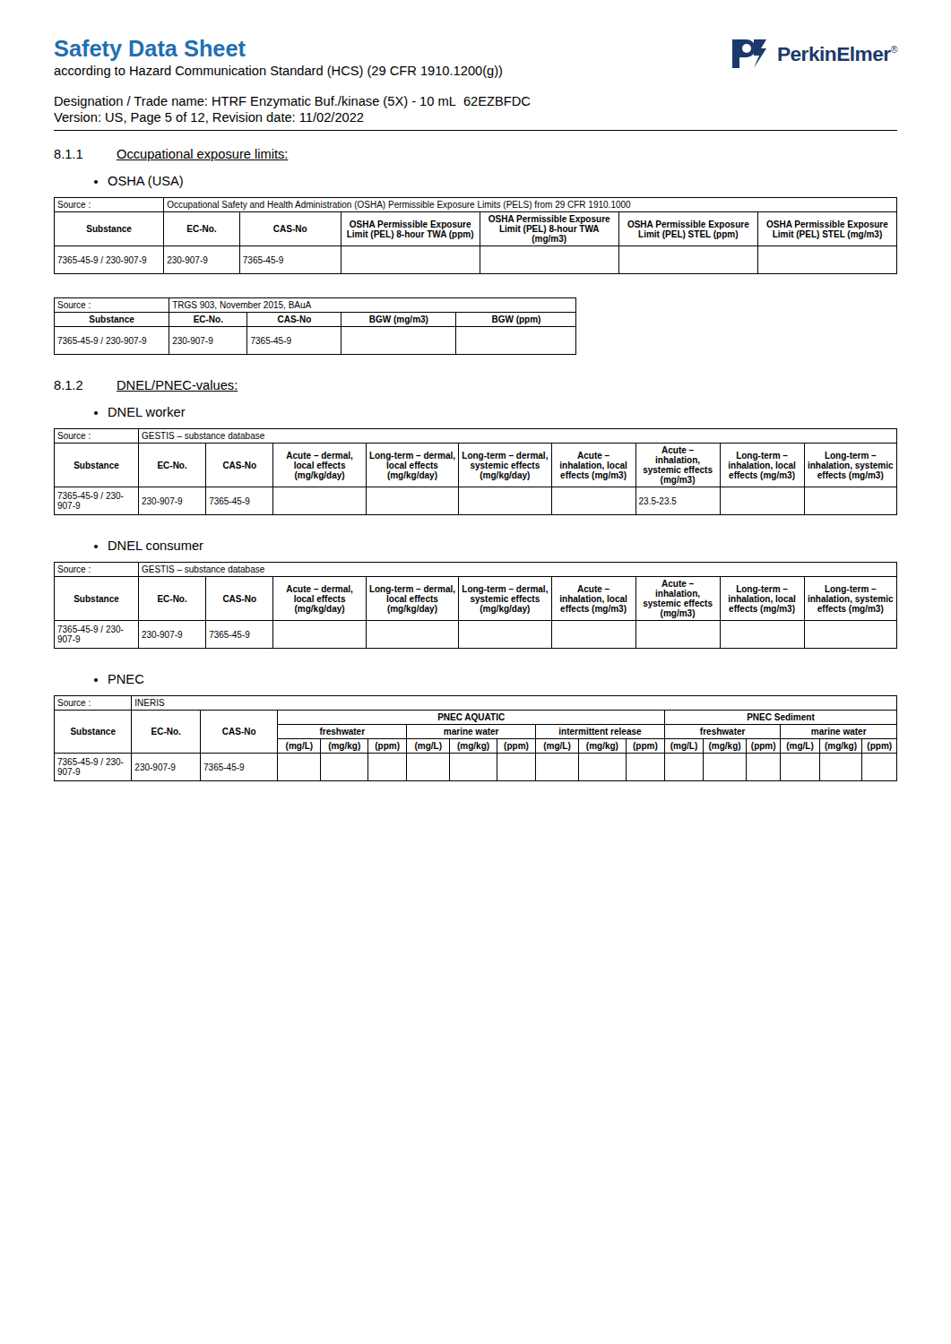Safety Data Sheet
according to Hazard Communication Standard (HCS) (29 CFR 1910.1200(g))
PerkinElmer®
Designation / Trade name: HTRF Enzymatic Buf./kinase (5X) - 10 mL 62EZBFDC
Version: US, Page 5 of 12, Revision date: 11/02/2022
8.1.1 Occupational exposure limits:
OSHA (USA)
| Source : | Occupational Safety and Health Administration (OSHA) Permissible Exposure Limits (PELS) from 29 CFR 1910.1000 |
| Substance | EC-No. | CAS-No | OSHA Permissible Exposure Limit (PEL) 8-hour TWA (ppm) | OSHA Permissible Exposure Limit (PEL) 8-hour TWA (mg/m3) | OSHA Permissible Exposure Limit (PEL) STEL (ppm) | OSHA Permissible Exposure Limit (PEL) STEL (mg/m3) |
| 7365-45-9 / 230-907-9 | 230-907-9 | 7365-45-9 | | | | |
| Source : | TRGS 903, November 2015, BAuA |
| Substance | EC-No. | CAS-No | BGW (mg/m3) | BGW (ppm) |
| 7365-45-9 / 230-907-9 | 230-907-9 | 7365-45-9 | | |
8.1.2 DNEL/PNEC-values:
DNEL worker
| Source : | GESTIS – substance database |
| Substance | EC-No. | CAS-No | Acute – dermal, local effects (mg/kg/day) | Long-term – dermal, local effects (mg/kg/day) | Long-term – dermal, systemic effects (mg/kg/day) | Acute – inhalation, local effects (mg/m3) | Acute – inhalation, systemic effects (mg/m3) | Long-term – inhalation, local effects (mg/m3) | Long-term – inhalation, systemic effects (mg/m3) |
| 7365-45-9 / 230-907-9 | 230-907-9 | 7365-45-9 | | | | | 23.5-23.5 | | |
DNEL consumer
| Source : | GESTIS – substance database |
| Substance | EC-No. | CAS-No | Acute – dermal, local effects (mg/kg/day) | Long-term – dermal, local effects (mg/kg/day) | Long-term – dermal, systemic effects (mg/kg/day) | Acute – inhalation, local effects (mg/m3) | Acute – inhalation, systemic effects (mg/m3) | Long-term – inhalation, local effects (mg/m3) | Long-term – inhalation, systemic effects (mg/m3) |
| 7365-45-9 / 230-907-9 | 230-907-9 | 7365-45-9 | | | | | | | |
PNEC
| Source : | INERIS |
| Substance | EC-No. | CAS-No | PNEC AQUATIC | PNEC Sediment |
| freshwater | marine water | intermittent release | freshwater | marine water |
| (mg/L) | (mg/kg) | (ppm) | (mg/L) | (mg/kg) | (ppm) | (mg/L) | (mg/kg) | (ppm) | (mg/L) | (mg/kg) | (ppm) | (mg/L) | (mg/kg) | (ppm) |
| 7365-45-9 / 230-907-9 | 230-907-9 | 7365-45-9 | | | | | | | | | | | | | | | |